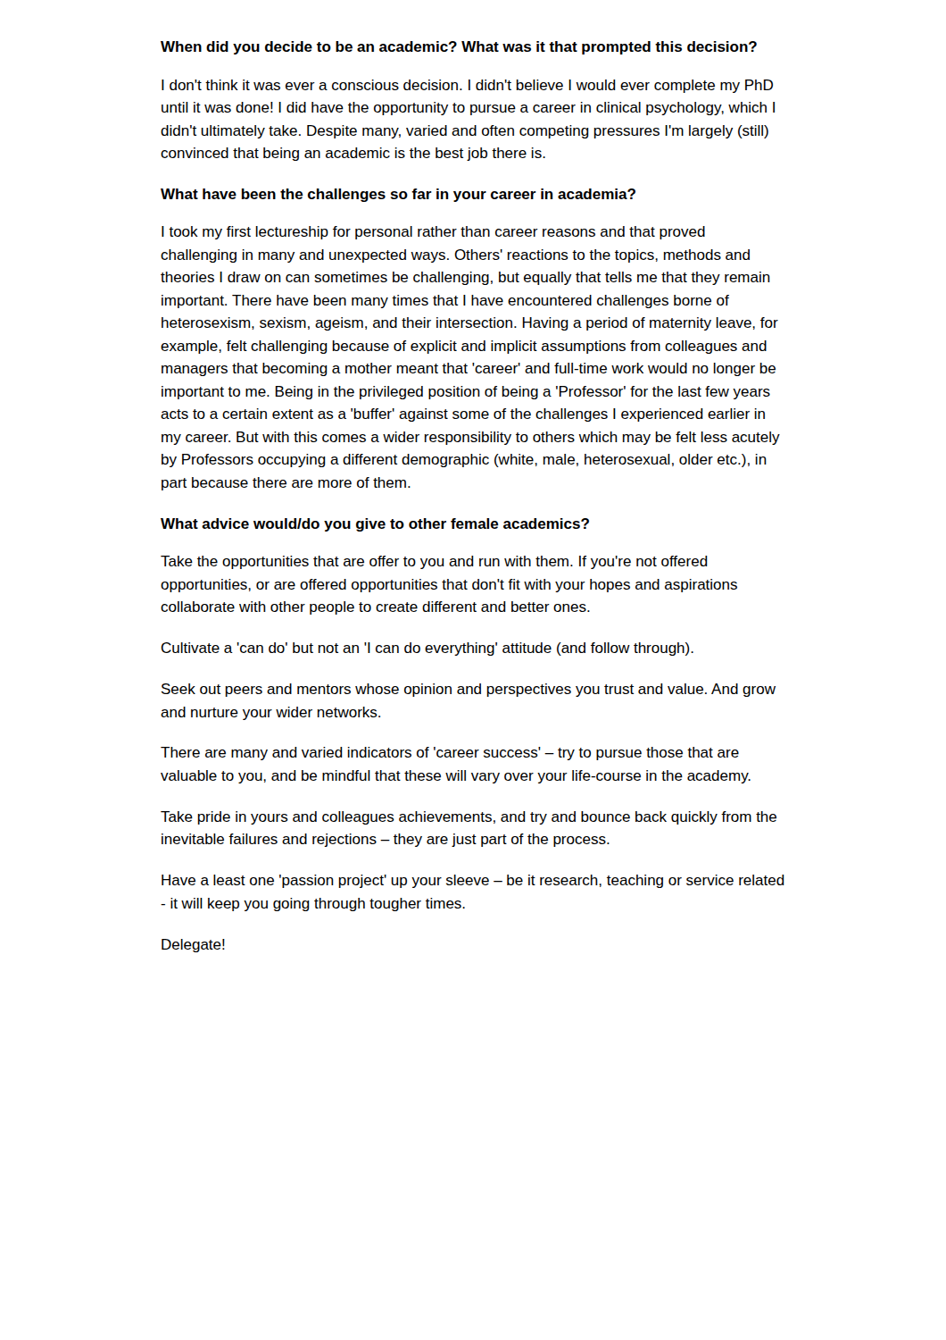When did you decide to be an academic? What was it that prompted this decision?
I don't think it was ever a conscious decision. I didn't believe I would ever complete my PhD until it was done! I did have the opportunity to pursue a career in clinical psychology, which I didn't ultimately take. Despite many, varied and often competing pressures I'm largely (still) convinced that being an academic is the best job there is.
What have been the challenges so far in your career in academia?
I took my first lectureship for personal rather than career reasons and that proved challenging in many and unexpected ways. Others' reactions to the topics, methods and theories I draw on can sometimes be challenging, but equally that tells me that they remain important. There have been many times that I have encountered challenges borne of heterosexism, sexism, ageism, and their intersection. Having a period of maternity leave, for example, felt challenging because of explicit and implicit assumptions from colleagues and managers that becoming a mother meant that 'career' and full-time work would no longer be important to me. Being in the privileged position of being a 'Professor' for the last few years acts to a certain extent as a 'buffer' against some of the challenges I experienced earlier in my career. But with this comes a wider responsibility to others which may be felt less acutely by Professors occupying a different demographic (white, male, heterosexual, older etc.), in part because there are more of them.
What advice would/do you give to other female academics?
Take the opportunities that are offer to you and run with them. If you're not offered opportunities, or are offered opportunities that don't fit with your hopes and aspirations collaborate with other people to create different and better ones.
Cultivate a 'can do' but not an 'I can do everything' attitude (and follow through).
Seek out peers and mentors whose opinion and perspectives you trust and value. And grow and nurture your wider networks.
There are many and varied indicators of 'career success' – try to pursue those that are valuable to you, and be mindful that these will vary over your life-course in the academy.
Take pride in yours and colleagues achievements, and try and bounce back quickly from the inevitable failures and rejections – they are just part of the process.
Have a least one 'passion project' up your sleeve – be it research, teaching or service related - it will keep you going through tougher times.
Delegate!